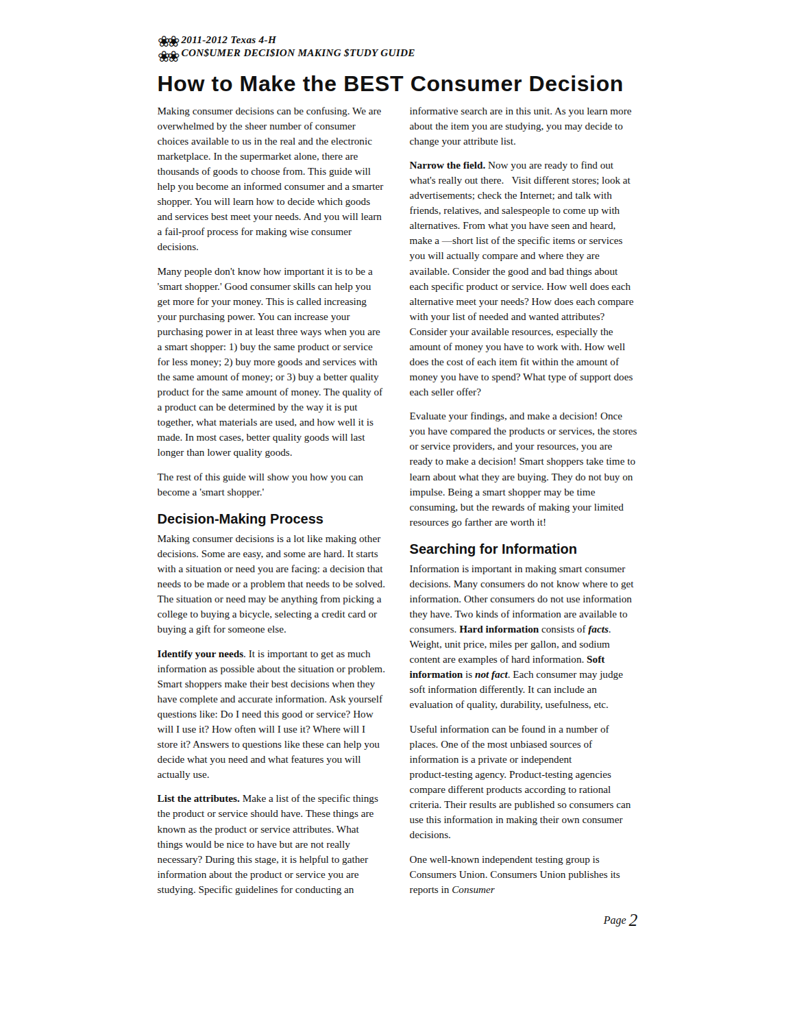❀❀
❀❀
2011-2012 Texas 4-H
CON$UMER DECI$ION MAKING $TUDY GUIDE
How to Make the BEST Consumer Decision
Making consumer decisions can be confusing. We are overwhelmed by the sheer number of consumer choices available to us in the real and the electronic marketplace. In the supermarket alone, there are thousands of goods to choose from. This guide will help you become an informed consumer and a smarter shopper. You will learn how to decide which goods and services best meet your needs. And you will learn a fail-proof process for making wise consumer decisions.
Many people don't know how important it is to be a 'smart shopper.' Good consumer skills can help you get more for your money. This is called increasing your purchasing power. You can increase your purchasing power in at least three ways when you are a smart shopper: 1) buy the same product or service for less money; 2) buy more goods and services with the same amount of money; or 3) buy a better quality product for the same amount of money. The quality of a product can be determined by the way it is put together, what materials are used, and how well it is made. In most cases, better quality goods will last longer than lower quality goods.
The rest of this guide will show you how you can become a 'smart shopper.'
Decision-Making Process
Making consumer decisions is a lot like making other decisions. Some are easy, and some are hard. It starts with a situation or need you are facing: a decision that needs to be made or a problem that needs to be solved. The situation or need may be anything from picking a college to buying a bicycle, selecting a credit card or buying a gift for someone else.
Identify your needs. It is important to get as much information as possible about the situation or problem. Smart shoppers make their best decisions when they have complete and accurate information. Ask yourself questions like: Do I need this good or service? How will I use it? How often will I use it? Where will I store it? Answers to questions like these can help you decide what you need and what features you will actually use.
List the attributes. Make a list of the specific things the product or service should have. These things are known as the product or service attributes. What things would be nice to have but are not really necessary? During this stage, it is helpful to gather information about the product or service you are studying. Specific guidelines for conducting an informative search are in this unit. As you learn more about the item you are studying, you may decide to change your attribute list.
Narrow the field. Now you are ready to find out what's really out there. Visit different stores; look at advertisements; check the Internet; and talk with friends, relatives, and salespeople to come up with alternatives. From what you have seen and heard, make a —short list of the specific items or services you will actually compare and where they are available. Consider the good and bad things about each specific product or service. How well does each alternative meet your needs? How does each compare with your list of needed and wanted attributes? Consider your available resources, especially the amount of money you have to work with. How well does the cost of each item fit within the amount of money you have to spend? What type of support does each seller offer?
Evaluate your findings, and make a decision! Once you have compared the products or services, the stores or service providers, and your resources, you are ready to make a decision! Smart shoppers take time to learn about what they are buying. They do not buy on impulse. Being a smart shopper may be time consuming, but the rewards of making your limited resources go farther are worth it!
Searching for Information
Information is important in making smart consumer decisions. Many consumers do not know where to get information. Other consumers do not use information they have. Two kinds of information are available to consumers. Hard information consists of facts. Weight, unit price, miles per gallon, and sodium content are examples of hard information. Soft information is not fact. Each consumer may judge soft information differently. It can include an evaluation of quality, durability, usefulness, etc.
Useful information can be found in a number of places. One of the most unbiased sources of information is a private or independent
product-testing agency. Product-testing agencies compare different products according to rational criteria. Their results are published so consumers can use this information in making their own consumer decisions.
One well-known independent testing group is Consumers Union. Consumers Union publishes its reports in Consumer
Page 2